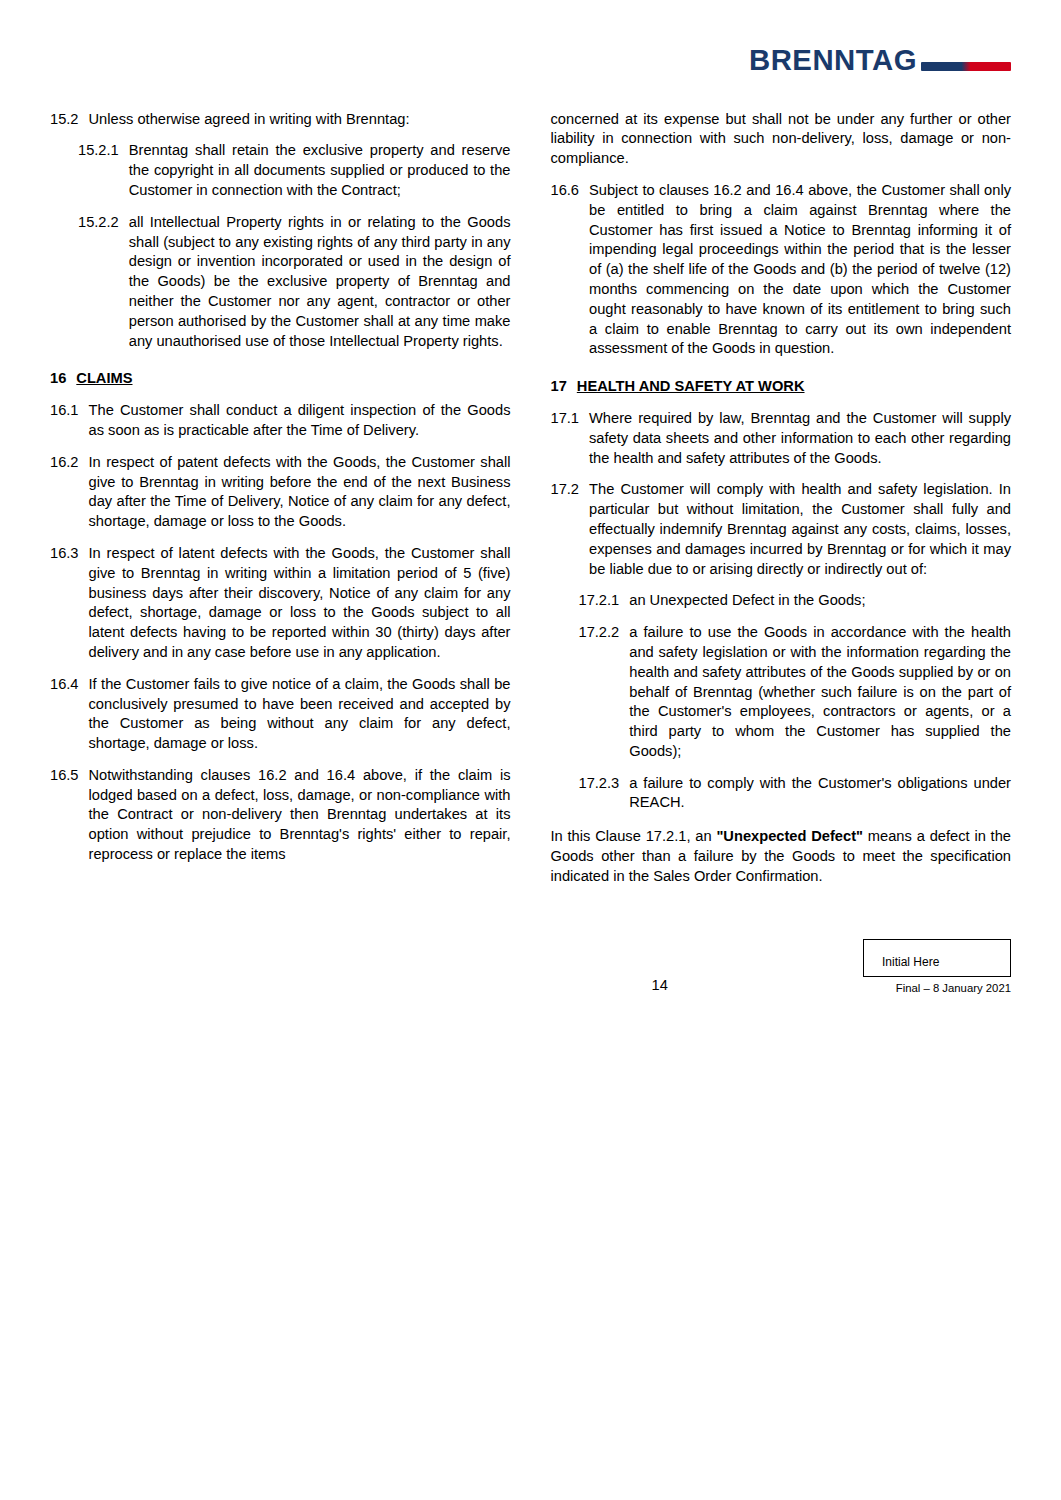BRENNTAG
15.2
Unless otherwise agreed in writing with Brenntag:
15.2.1
Brenntag shall retain the exclusive property and reserve the copyright in all documents supplied or produced to the Customer in connection with the Contract;
15.2.2
all Intellectual Property rights in or relating to the Goods shall (subject to any existing rights of any third party in any design or invention incorporated or used in the design of the Goods) be the exclusive property of Brenntag and neither the Customer nor any agent, contractor or other person authorised by the Customer shall at any time make any unauthorised use of those Intellectual Property rights.
16
CLAIMS
16.1
The Customer shall conduct a diligent inspection of the Goods as soon as is practicable after the Time of Delivery.
16.2
In respect of patent defects with the Goods, the Customer shall give to Brenntag in writing before the end of the next Business day after the Time of Delivery, Notice of any claim for any defect, shortage, damage or loss to the Goods.
16.3
In respect of latent defects with the Goods, the Customer shall give to Brenntag in writing within a limitation period of 5 (five) business days after their discovery, Notice of any claim for any defect, shortage, damage or loss to the Goods subject to all latent defects having to be reported within 30 (thirty) days after delivery and in any case before use in any application.
16.4
If the Customer fails to give notice of a claim, the Goods shall be conclusively presumed to have been received and accepted by the Customer as being without any claim for any defect, shortage, damage or loss.
16.5
Notwithstanding clauses 16.2 and 16.4 above, if the claim is lodged based on a defect, loss, damage, or non-compliance with the Contract or non-delivery then Brenntag undertakes at its option without prejudice to Brenntag's rights' either to repair, reprocess or replace the items
concerned at its expense but shall not be under any further or other liability in connection with such non-delivery, loss, damage or non-compliance.
16.6
Subject to clauses 16.2 and 16.4 above, the Customer shall only be entitled to bring a claim against Brenntag where the Customer has first issued a Notice to Brenntag informing it of impending legal proceedings within the period that is the lesser of (a) the shelf life of the Goods and (b) the period of twelve (12) months commencing on the date upon which the Customer ought reasonably to have known of its entitlement to bring such a claim to enable Brenntag to carry out its own independent assessment of the Goods in question.
17
HEALTH AND SAFETY AT WORK
17.1
Where required by law, Brenntag and the Customer will supply safety data sheets and other information to each other regarding the health and safety attributes of the Goods.
17.2
The Customer will comply with health and safety legislation. In particular but without limitation, the Customer shall fully and effectually indemnify Brenntag against any costs, claims, losses, expenses and damages incurred by Brenntag or for which it may be liable due to or arising directly or indirectly out of:
17.2.1
an Unexpected Defect in the Goods;
17.2.2
a failure to use the Goods in accordance with the health and safety legislation or with the information regarding the health and safety attributes of the Goods supplied by or on behalf of Brenntag (whether such failure is on the part of the Customer's employees, contractors or agents, or a third party to whom the Customer has supplied the Goods);
17.2.3
a failure to comply with the Customer's obligations under REACH.
In this Clause 17.2.1, an "Unexpected Defect" means a defect in the Goods other than a failure by the Goods to meet the specification indicated in the Sales Order Confirmation.
14
Initial Here
Final – 8 January 2021